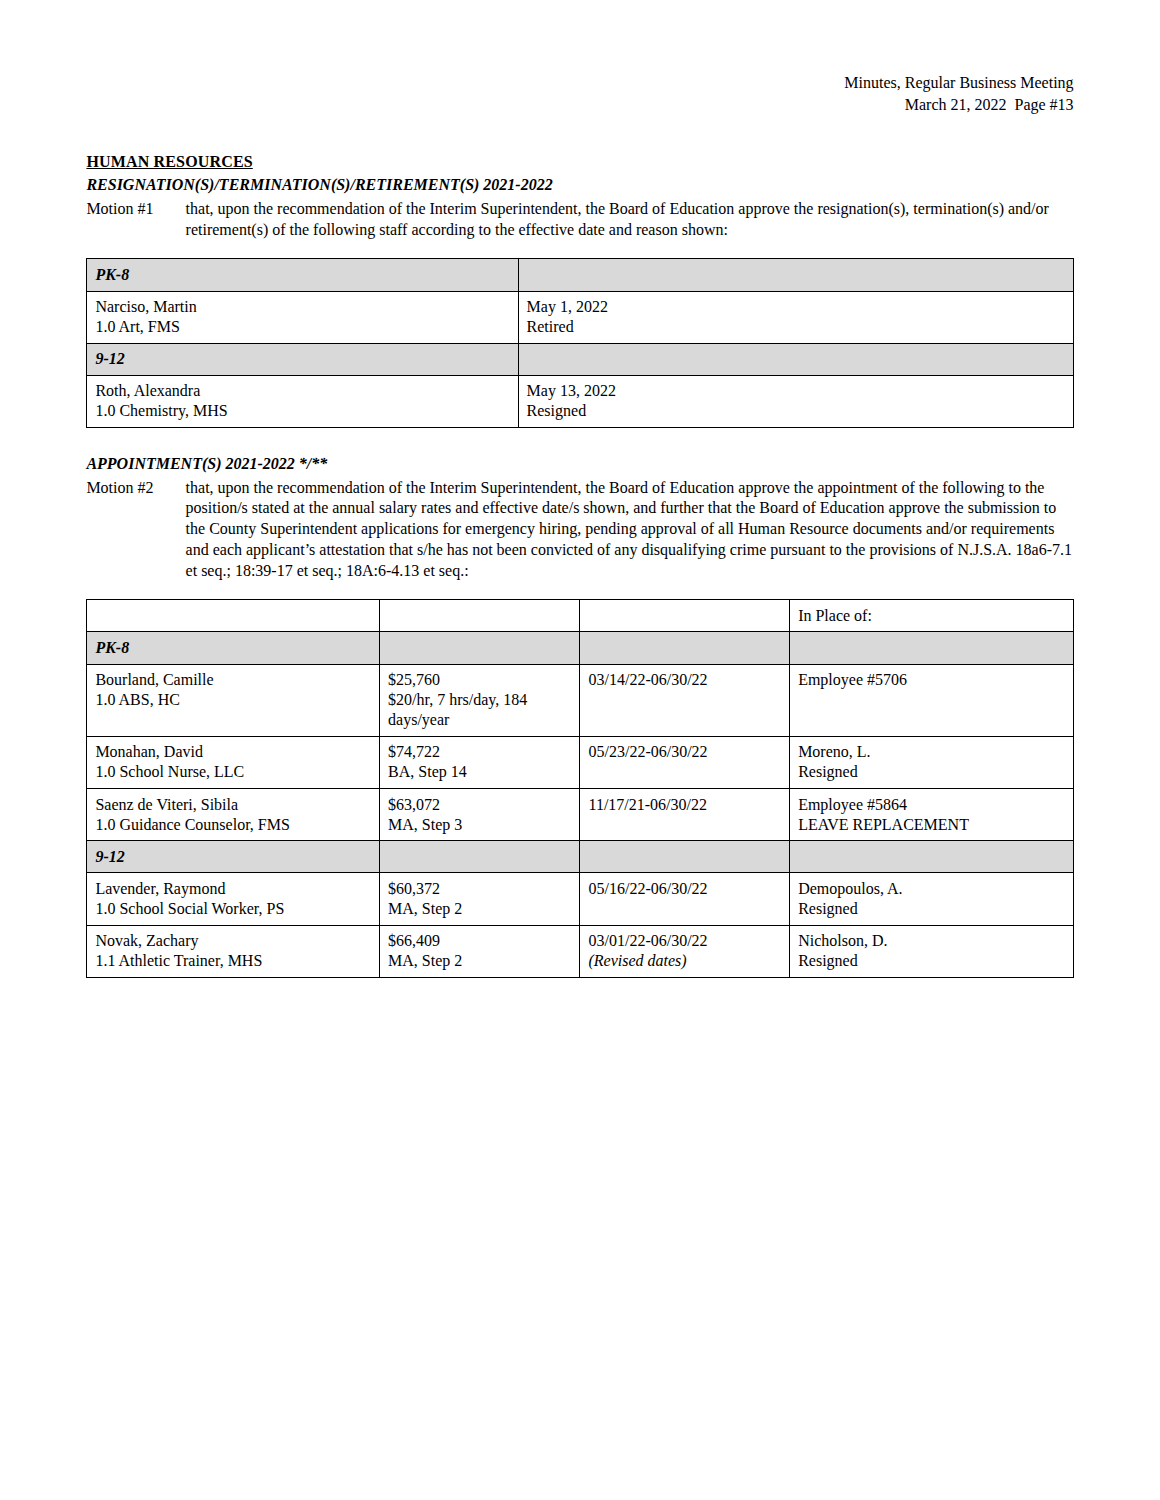Minutes, Regular Business Meeting
March 21, 2022 Page #13
HUMAN RESOURCES
RESIGNATION(S)/TERMINATION(S)/RETIREMENT(S) 2021-2022
Motion #1
that, upon the recommendation of the Interim Superintendent, the Board of Education approve the resignation(s), termination(s) and/or retirement(s) of the following staff according to the effective date and reason shown:
| PK-8 | |
| Narciso, Martin 1.0 Art, FMS | May 1, 2022 Retired |
| 9-12 | |
| Roth, Alexandra 1.0 Chemistry, MHS | May 13, 2022 Resigned |
APPOINTMENT(S) 2021-2022 */**
Motion #2
that, upon the recommendation of the Interim Superintendent, the Board of Education approve the appointment of the following to the position/s stated at the annual salary rates and effective date/s shown, and further that the Board of Education approve the submission to the County Superintendent applications for emergency hiring, pending approval of all Human Resource documents and/or requirements and each applicant’s attestation that s/he has not been convicted of any disqualifying crime pursuant to the provisions of N.J.S.A. 18a6-7.1 et seq.; 18:39-17 et seq.; 18A:6-4.13 et seq.:
| | | | In Place of: |
| PK-8 | | | |
| Bourland, Camille 1.0 ABS, HC | $25,760 $20/hr, 7 hrs/day, 184 days/year | 03/14/22-06/30/22 | Employee #5706 |
| Monahan, David 1.0 School Nurse, LLC | $74,722 BA, Step 14 | 05/23/22-06/30/22 | Moreno, L. Resigned |
| Saenz de Viteri, Sibila 1.0 Guidance Counselor, FMS | $63,072 MA, Step 3 | 11/17/21-06/30/22 | Employee #5864 LEAVE REPLACEMENT |
| 9-12 | | | |
| Lavender, Raymond 1.0 School Social Worker, PS | $60,372 MA, Step 2 | 05/16/22-06/30/22 | Demopoulos, A. Resigned |
| Novak, Zachary 1.1 Athletic Trainer, MHS | $66,409 MA, Step 2 | 03/01/22-06/30/22 (Revised dates) | Nicholson, D. Resigned |